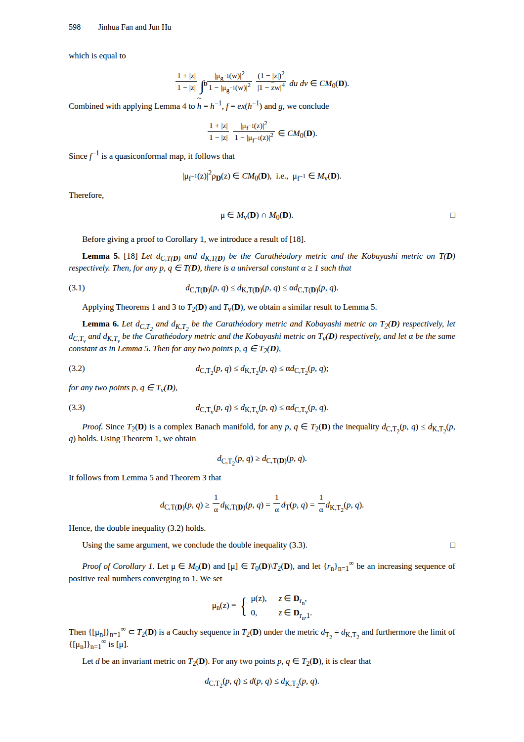598 Jinhua Fan and Jun Hu
which is equal to
1 + |z|1 − |z| ∫D |μg−1(w)|21 − |μg−1(w)|2 (1 − |z|)2|1 − zw|4 du dv ∈ CM0(D).
Combined with applying Lemma 4 to h = h−1, f = ex(h−1) and g, we conclude
1 + |z|1 − |z| |μf−1(z)|21 − |μf−1(z)|2 ∈ CM0(D).
Since f−1 is a quasiconformal map, it follows that
|μf−1(z)|2ρD(z) ∈ CM0(D), i.e., μf−1 ∈ Mv(D).
Therefore,
μ ∈ Mv(D) ∩ M0(D). □
Before giving a proof to Corollary 1, we introduce a result of [18].
Lemma 5. [18] Let dC,T(D) and dK,T(D) be the Carathéodory metric and the Kobayashi metric on T(D) respectively. Then, for any p, q ∈ T(D), there is a universal constant α ≥ 1 such that
(3.1) dC,T(D)(p, q) ≤ dK,T(D)(p, q) ≤ αdC,T(D)(p, q).
Applying Theorems 1 and 3 to T2(D) and Tv(D), we obtain a similar result to Lemma 5.
Lemma 6. Let dC,T2 and dK,T2 be the Carathéodory metric and Kobayashi metric on T2(D) respectively, let dC,Tv and dK,Tv be the Carathéodory metric and the Kobayashi metric on Tv(D) respectively, and let α be the same constant as in Lemma 5. Then for any two points p, q ∈ T2(D),
(3.2) dC,T2(p, q) ≤ dK,T2(p, q) ≤ αdC,T2(p, q);
for any two points p, q ∈ Tv(D),
(3.3) dC,Tv(p, q) ≤ dK,Tv(p, q) ≤ αdC,Tv(p, q).
Proof. Since T2(D) is a complex Banach manifold, for any p, q ∈ T2(D) the inequality dC,T2(p, q) ≤ dK,T2(p, q) holds. Using Theorem 1, we obtain
dC,T2(p, q) ≥ dC,T(D)(p, q).
It follows from Lemma 5 and Theorem 3 that
dC,T(D)(p, q) ≥ 1 α dK,T(D)(p, q) = 1 α dT(p, q) = 1 α dK,T2(p, q).
Hence, the double inequality (3.2) holds.
Using the same argument, we conclude the double inequality (3.3). □
Proof of Corollary 1. Let μ ∈ M0(D) and [μ] ∈ T0(D)\T2(D), and let {rn}n=1∞ be an increasing sequence of positive real numbers converging to 1. We set
μn(z) = { μ(z), z ∈ Drn, 0, z ∈ Drn,1.
Then {[μn]}n=1∞ ⊂ T2(D) is a Cauchy sequence in T2(D) under the metric dT2 = dK,T2 and furthermore the limit of {[μn]}n=1∞ is [μ].
Let d be an invariant metric on T2(D). For any two points p, q ∈ T2(D), it is clear that
dC,T2(p, q) ≤ d(p, q) ≤ dK,T2(p, q).